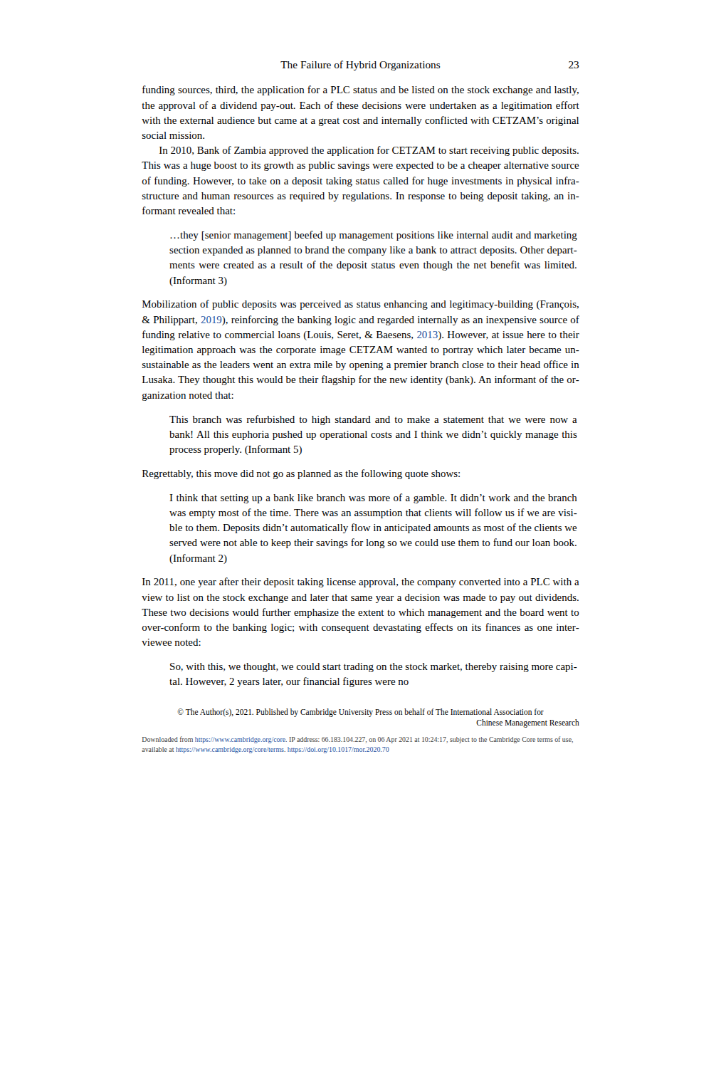The Failure of Hybrid Organizations 23
funding sources, third, the application for a PLC status and be listed on the stock exchange and lastly, the approval of a dividend pay-out. Each of these decisions were undertaken as a legitimation effort with the external audience but came at a great cost and internally conflicted with CETZAM’s original social mission.
In 2010, Bank of Zambia approved the application for CETZAM to start receiving public deposits. This was a huge boost to its growth as public savings were expected to be a cheaper alternative source of funding. However, to take on a deposit taking status called for huge investments in physical infrastructure and human resources as required by regulations. In response to being deposit taking, an informant revealed that:
…they [senior management] beefed up management positions like internal audit and marketing section expanded as planned to brand the company like a bank to attract deposits. Other departments were created as a result of the deposit status even though the net benefit was limited. (Informant 3)
Mobilization of public deposits was perceived as status enhancing and legitimacy-building (François, & Philippart, 2019), reinforcing the banking logic and regarded internally as an inexpensive source of funding relative to commercial loans (Louis, Seret, & Baesens, 2013). However, at issue here to their legitimation approach was the corporate image CETZAM wanted to portray which later became unsustainable as the leaders went an extra mile by opening a premier branch close to their head office in Lusaka. They thought this would be their flagship for the new identity (bank). An informant of the organization noted that:
This branch was refurbished to high standard and to make a statement that we were now a bank! All this euphoria pushed up operational costs and I think we didn’t quickly manage this process properly. (Informant 5)
Regrettably, this move did not go as planned as the following quote shows:
I think that setting up a bank like branch was more of a gamble. It didn’t work and the branch was empty most of the time. There was an assumption that clients will follow us if we are visible to them. Deposits didn’t automatically flow in anticipated amounts as most of the clients we served were not able to keep their savings for long so we could use them to fund our loan book. (Informant 2)
In 2011, one year after their deposit taking license approval, the company converted into a PLC with a view to list on the stock exchange and later that same year a decision was made to pay out dividends. These two decisions would further emphasize the extent to which management and the board went to over-conform to the banking logic; with consequent devastating effects on its finances as one interviewee noted:
So, with this, we thought, we could start trading on the stock market, thereby raising more capital. However, 2 years later, our financial figures were no
© The Author(s), 2021. Published by Cambridge University Press on behalf of The International Association for
Chinese Management Research
Downloaded from https://www.cambridge.org/core. IP address: 66.183.104.227, on 06 Apr 2021 at 10:24:17, subject to the Cambridge Core terms of use, available at https://www.cambridge.org/core/terms. https://doi.org/10.1017/mor.2020.70